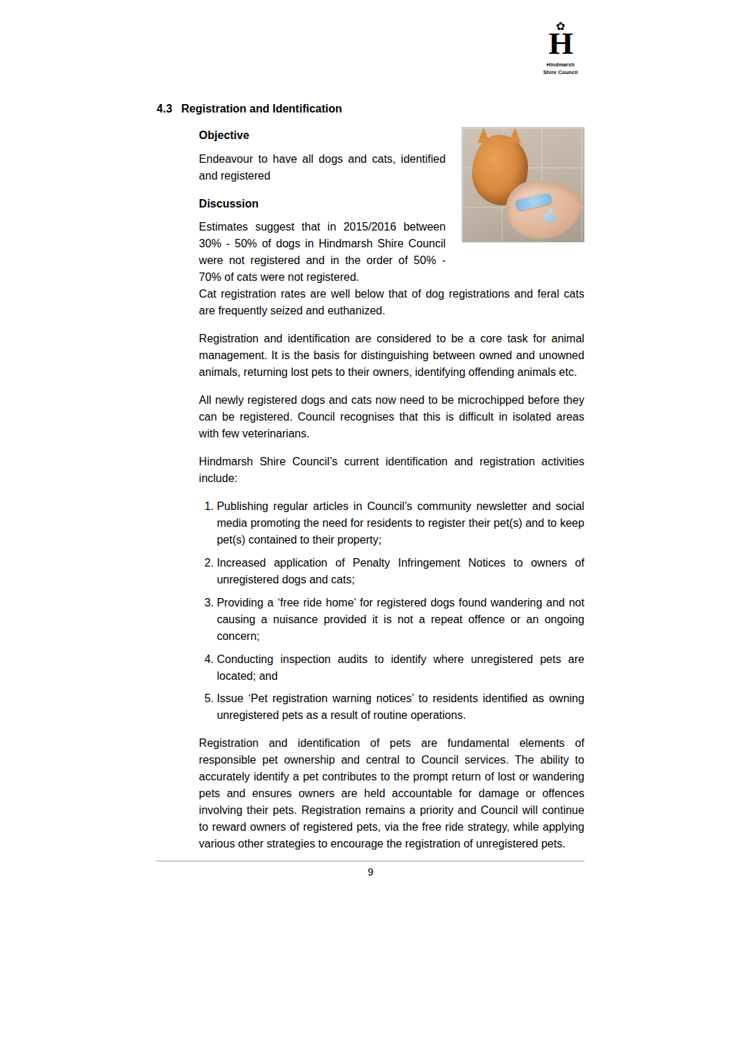✿
H
Hindmarsh
Shire Council
4.3 Registration and Identification
Objective
Endeavour to have all dogs and cats, identified and registered
Discussion
Estimates suggest that in 2015/2016 between 30% - 50% of dogs in Hindmarsh Shire Council were not registered and in the order of 50% - 70% of cats were not registered.
Cat registration rates are well below that of dog registrations and feral cats are frequently seized and euthanized.
Registration and identification are considered to be a core task for animal management. It is the basis for distinguishing between owned and unowned animals, returning lost pets to their owners, identifying offending animals etc.
All newly registered dogs and cats now need to be microchipped before they can be registered. Council recognises that this is difficult in isolated areas with few veterinarians.
Hindmarsh Shire Council’s current identification and registration activities include:
Publishing regular articles in Council’s community newsletter and social media promoting the need for residents to register their pet(s) and to keep pet(s) contained to their property;
Increased application of Penalty Infringement Notices to owners of unregistered dogs and cats;
Providing a ‘free ride home’ for registered dogs found wandering and not causing a nuisance provided it is not a repeat offence or an ongoing concern;
Conducting inspection audits to identify where unregistered pets are located; and
Issue ‘Pet registration warning notices’ to residents identified as owning unregistered pets as a result of routine operations.
Registration and identification of pets are fundamental elements of responsible pet ownership and central to Council services. The ability to accurately identify a pet contributes to the prompt return of lost or wandering pets and ensures owners are held accountable for damage or offences involving their pets. Registration remains a priority and Council will continue to reward owners of registered pets, via the free ride strategy, while applying various other strategies to encourage the registration of unregistered pets.
9